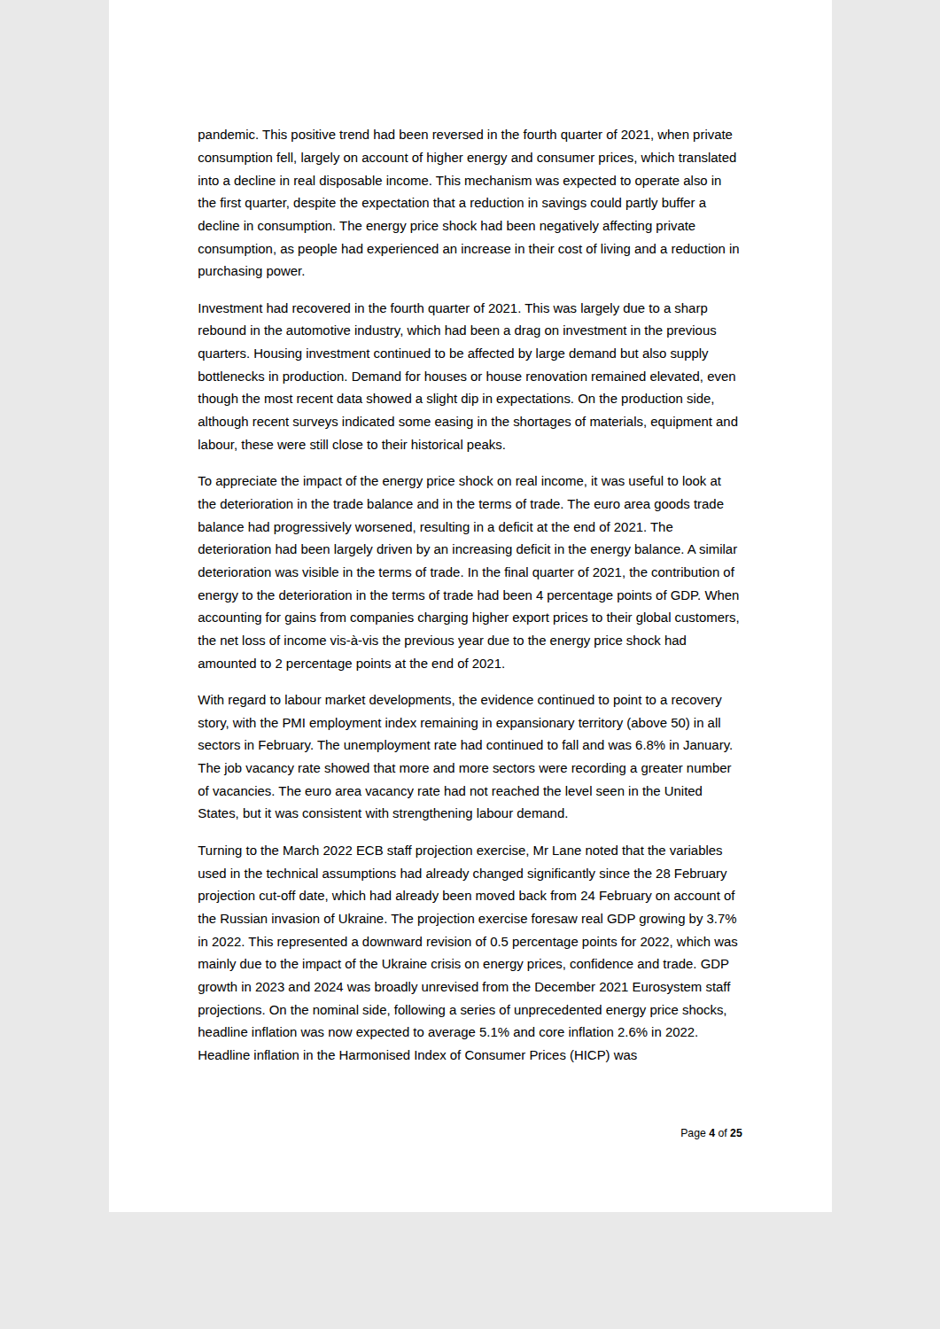pandemic. This positive trend had been reversed in the fourth quarter of 2021, when private consumption fell, largely on account of higher energy and consumer prices, which translated into a decline in real disposable income. This mechanism was expected to operate also in the first quarter, despite the expectation that a reduction in savings could partly buffer a decline in consumption. The energy price shock had been negatively affecting private consumption, as people had experienced an increase in their cost of living and a reduction in purchasing power.
Investment had recovered in the fourth quarter of 2021. This was largely due to a sharp rebound in the automotive industry, which had been a drag on investment in the previous quarters. Housing investment continued to be affected by large demand but also supply bottlenecks in production. Demand for houses or house renovation remained elevated, even though the most recent data showed a slight dip in expectations. On the production side, although recent surveys indicated some easing in the shortages of materials, equipment and labour, these were still close to their historical peaks.
To appreciate the impact of the energy price shock on real income, it was useful to look at the deterioration in the trade balance and in the terms of trade. The euro area goods trade balance had progressively worsened, resulting in a deficit at the end of 2021. The deterioration had been largely driven by an increasing deficit in the energy balance. A similar deterioration was visible in the terms of trade. In the final quarter of 2021, the contribution of energy to the deterioration in the terms of trade had been 4 percentage points of GDP. When accounting for gains from companies charging higher export prices to their global customers, the net loss of income vis-à-vis the previous year due to the energy price shock had amounted to 2 percentage points at the end of 2021.
With regard to labour market developments, the evidence continued to point to a recovery story, with the PMI employment index remaining in expansionary territory (above 50) in all sectors in February. The unemployment rate had continued to fall and was 6.8% in January. The job vacancy rate showed that more and more sectors were recording a greater number of vacancies. The euro area vacancy rate had not reached the level seen in the United States, but it was consistent with strengthening labour demand.
Turning to the March 2022 ECB staff projection exercise, Mr Lane noted that the variables used in the technical assumptions had already changed significantly since the 28 February projection cut-off date, which had already been moved back from 24 February on account of the Russian invasion of Ukraine. The projection exercise foresaw real GDP growing by 3.7% in 2022. This represented a downward revision of 0.5 percentage points for 2022, which was mainly due to the impact of the Ukraine crisis on energy prices, confidence and trade. GDP growth in 2023 and 2024 was broadly unrevised from the December 2021 Eurosystem staff projections. On the nominal side, following a series of unprecedented energy price shocks, headline inflation was now expected to average 5.1% and core inflation 2.6% in 2022. Headline inflation in the Harmonised Index of Consumer Prices (HICP) was
Page 4 of 25